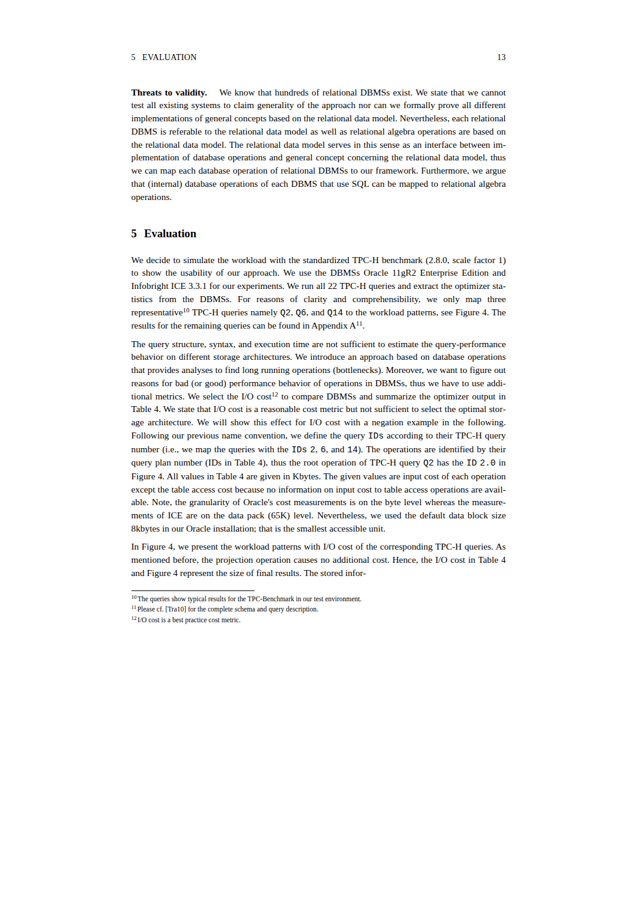5 EVALUATION 13
Threats to validity. We know that hundreds of relational DBMSs exist. We state that we cannot test all existing systems to claim generality of the approach nor can we formally prove all different implementations of general concepts based on the relational data model. Nevertheless, each relational DBMS is referable to the relational data model as well as relational algebra operations are based on the relational data model. The relational data model serves in this sense as an interface between implementation of database operations and general concept concerning the relational data model, thus we can map each database operation of relational DBMSs to our framework. Furthermore, we argue that (internal) database operations of each DBMS that use SQL can be mapped to relational algebra operations.
5 Evaluation
We decide to simulate the workload with the standardized TPC-H benchmark (2.8.0, scale factor 1) to show the usability of our approach. We use the DBMSs Oracle 11gR2 Enterprise Edition and Infobright ICE 3.3.1 for our experiments. We run all 22 TPC-H queries and extract the optimizer statistics from the DBMSs. For reasons of clarity and comprehensibility, we only map three representative10 TPC-H queries namely Q2, Q6, and Q14 to the workload patterns, see Figure 4. The results for the remaining queries can be found in Appendix A11.
The query structure, syntax, and execution time are not sufficient to estimate the query-performance behavior on different storage architectures. We introduce an approach based on database operations that provides analyses to find long running operations (bottlenecks). Moreover, we want to figure out reasons for bad (or good) performance behavior of operations in DBMSs, thus we have to use additional metrics. We select the I/O cost12 to compare DBMSs and summarize the optimizer output in Table 4. We state that I/O cost is a reasonable cost metric but not sufficient to select the optimal storage architecture. We will show this effect for I/O cost with a negation example in the following. Following our previous name convention, we define the query IDs according to their TPC-H query number (i.e., we map the queries with the IDs 2, 6, and 14). The operations are identified by their query plan number (IDs in Table 4), thus the root operation of TPC-H query Q2 has the ID 2.0 in Figure 4. All values in Table 4 are given in Kbytes. The given values are input cost of each operation except the table access cost because no information on input cost to table access operations are available. Note, the granularity of Oracle's cost measurements is on the byte level whereas the measurements of ICE are on the data pack (65K) level. Nevertheless, we used the default data block size 8kbytes in our Oracle installation; that is the smallest accessible unit.
In Figure 4, we present the workload patterns with I/O cost of the corresponding TPC-H queries. As mentioned before, the projection operation causes no additional cost. Hence, the I/O cost in Table 4 and Figure 4 represent the size of final results. The stored infor-
10The queries show typical results for the TPC-Benchmark in our test environment.
11Please cf. [Tra10] for the complete schema and query description.
12I/O cost is a best practice cost metric.